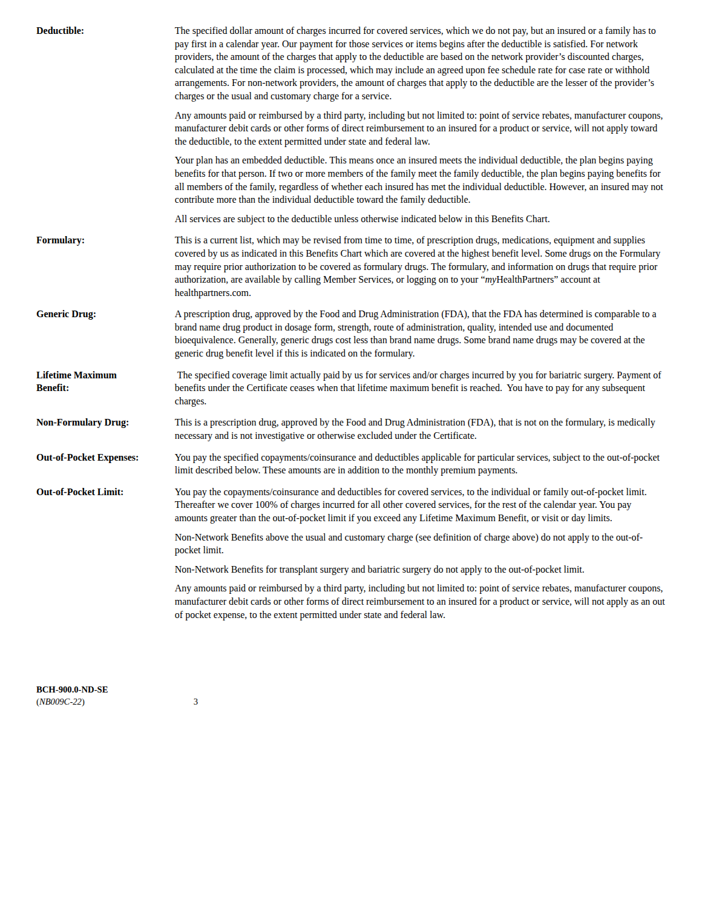| Deductible: | The specified dollar amount of charges incurred for covered services, which we do not pay, but an insured or a family has to pay first in a calendar year. Our payment for those services or items begins after the deductible is satisfied. For network providers, the amount of the charges that apply to the deductible are based on the network provider’s discounted charges, calculated at the time the claim is processed, which may include an agreed upon fee schedule rate for case rate or withhold arrangements. For non-network providers, the amount of charges that apply to the deductible are the lesser of the provider’s charges or the usual and customary charge for a service. Any amounts paid or reimbursed by a third party, including but not limited to: point of service rebates, manufacturer coupons, manufacturer debit cards or other forms of direct reimbursement to an insured for a product or service, will not apply toward the deductible, to the extent permitted under state and federal law. Your plan has an embedded deductible. This means once an insured meets the individual deductible, the plan begins paying benefits for that person. If two or more members of the family meet the family deductible, the plan begins paying benefits for all members of the family, regardless of whether each insured has met the individual deductible. However, an insured may not contribute more than the individual deductible toward the family deductible. All services are subject to the deductible unless otherwise indicated below in this Benefits Chart. |
| Formulary: | This is a current list, which may be revised from time to time, of prescription drugs, medications, equipment and supplies covered by us as indicated in this Benefits Chart which are covered at the highest benefit level. Some drugs on the Formulary may require prior authorization to be covered as formulary drugs. The formulary, and information on drugs that require prior authorization, are available by calling Member Services, or logging on to your “ my HealthPartners” account at healthpartners.com. |
| Generic Drug: | A prescription drug, approved by the Food and Drug Administration (FDA), that the FDA has determined is comparable to a brand name drug product in dosage form, strength, route of administration, quality, intended use and documented bioequivalence. Generally, generic drugs cost less than brand name drugs. Some brand name drugs may be covered at the generic drug benefit level if this is indicated on the formulary. |
| Lifetime Maximum Benefit: | The specified coverage limit actually paid by us for services and/or charges incurred by you for bariatric surgery. Payment of benefits under the Certificate ceases when that lifetime maximum benefit is reached. You have to pay for any subsequent charges. |
| Non-Formulary Drug: | This is a prescription drug, approved by the Food and Drug Administration (FDA), that is not on the formulary, is medically necessary and is not investigative or otherwise excluded under the Certificate. |
| Out-of-Pocket Expenses: | You pay the specified copayments/coinsurance and deductibles applicable for particular services, subject to the out-of-pocket limit described below. These amounts are in addition to the monthly premium payments. |
| Out-of-Pocket Limit: | You pay the copayments/coinsurance and deductibles for covered services, to the individual or family out-of-pocket limit. Thereafter we cover 100% of charges incurred for all other covered services, for the rest of the calendar year. You pay amounts greater than the out-of-pocket limit if you exceed any Lifetime Maximum Benefit, or visit or day limits. Non-Network Benefits above the usual and customary charge (see definition of charge above) do not apply to the out-of-pocket limit. Non-Network Benefits for transplant surgery and bariatric surgery do not apply to the out-of-pocket limit. Any amounts paid or reimbursed by a third party, including but not limited to: point of service rebates, manufacturer coupons, manufacturer debit cards or other forms of direct reimbursement to an insured for a product or service, will not apply as an out of pocket expense, to the extent permitted under state and federal law. |
BCH-900.0-ND-SE
(NB009C-22) 3